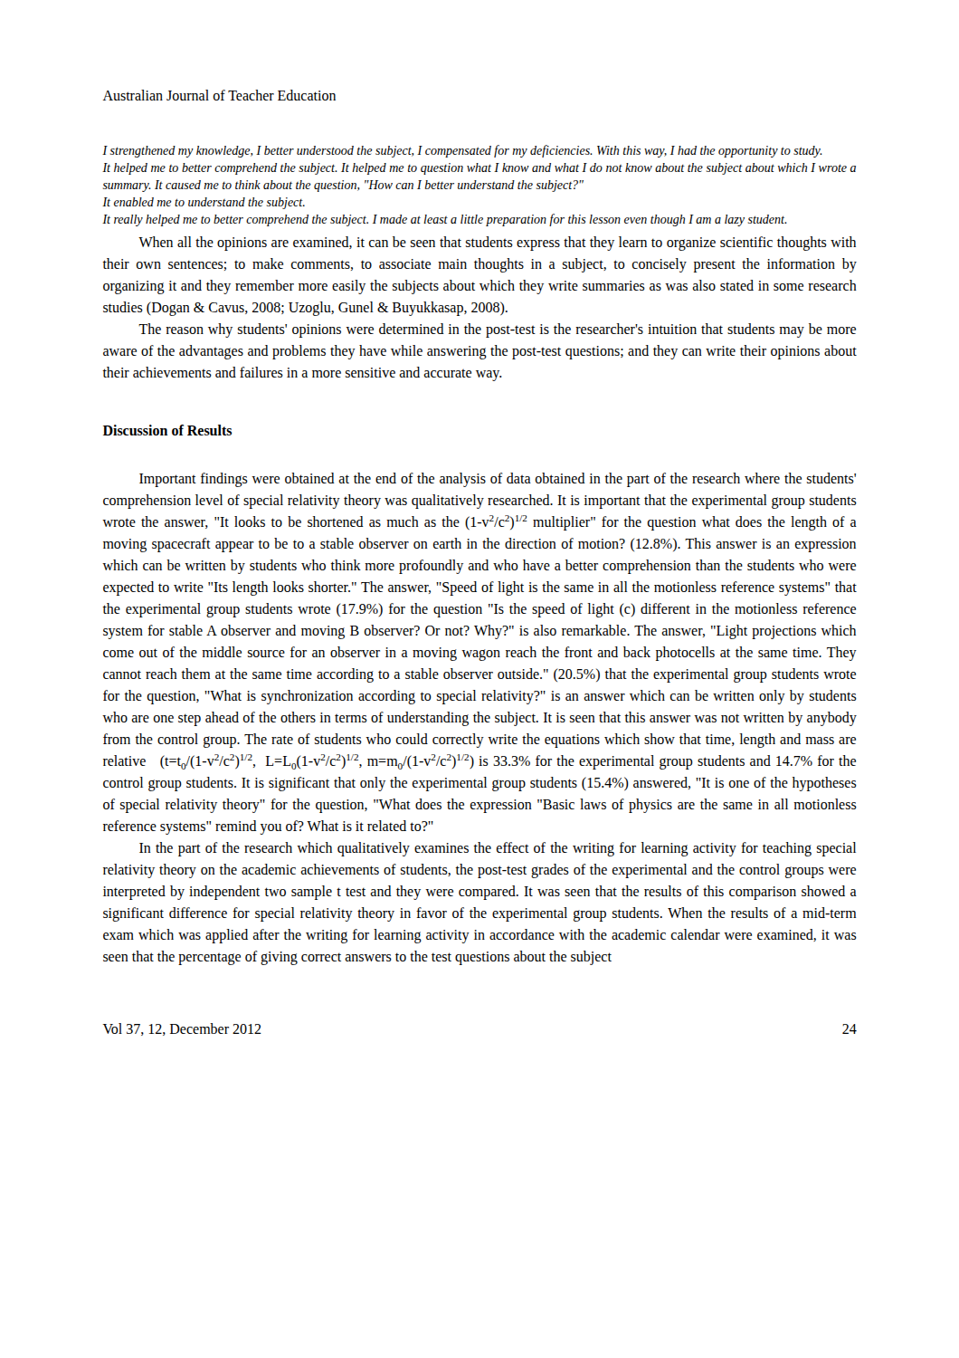Australian Journal of Teacher Education
I strengthened my knowledge, I better understood the subject, I compensated for my deficiencies. With this way, I had the opportunity to study.
It helped me to better comprehend the subject. It helped me to question what I know and what I do not know about the subject about which I wrote a summary. It caused me to think about the question, "How can I better understand the subject?"
It enabled me to understand the subject.
It really helped me to better comprehend the subject. I made at least a little preparation for this lesson even though I am a lazy student.
When all the opinions are examined, it can be seen that students express that they learn to organize scientific thoughts with their own sentences; to make comments, to associate main thoughts in a subject, to concisely present the information by organizing it and they remember more easily the subjects about which they write summaries as was also stated in some research studies (Dogan & Cavus, 2008; Uzoglu, Gunel & Buyukkasap, 2008).
The reason why students' opinions were determined in the post-test is the researcher's intuition that students may be more aware of the advantages and problems they have while answering the post-test questions; and they can write their opinions about their achievements and failures in a more sensitive and accurate way.
Discussion of Results
Important findings were obtained at the end of the analysis of data obtained in the part of the research where the students' comprehension level of special relativity theory was qualitatively researched. It is important that the experimental group students wrote the answer, "It looks to be shortened as much as the (1-v2/c2)1/2 multiplier" for the question what does the length of a moving spacecraft appear to be to a stable observer on earth in the direction of motion? (12.8%). This answer is an expression which can be written by students who think more profoundly and who have a better comprehension than the students who were expected to write "Its length looks shorter." The answer, "Speed of light is the same in all the motionless reference systems" that the experimental group students wrote (17.9%) for the question "Is the speed of light (c) different in the motionless reference system for stable A observer and moving B observer? Or not? Why?" is also remarkable. The answer, "Light projections which come out of the middle source for an observer in a moving wagon reach the front and back photocells at the same time. They cannot reach them at the same time according to a stable observer outside." (20.5%) that the experimental group students wrote for the question, "What is synchronization according to special relativity?" is an answer which can be written only by students who are one step ahead of the others in terms of understanding the subject. It is seen that this answer was not written by anybody from the control group. The rate of students who could correctly write the equations which show that time, length and mass are relative (t=t0/(1-v2/c2)1/2, L=L0(1-v2/c2)1/2, m=m0/(1-v2/c2)1/2) is 33.3% for the experimental group students and 14.7% for the control group students. It is significant that only the experimental group students (15.4%) answered, "It is one of the hypotheses of special relativity theory" for the question, "What does the expression "Basic laws of physics are the same in all motionless reference systems" remind you of? What is it related to?"
In the part of the research which qualitatively examines the effect of the writing for learning activity for teaching special relativity theory on the academic achievements of students, the post-test grades of the experimental and the control groups were interpreted by independent two sample t test and they were compared. It was seen that the results of this comparison showed a significant difference for special relativity theory in favor of the experimental group students. When the results of a mid-term exam which was applied after the writing for learning activity in accordance with the academic calendar were examined, it was seen that the percentage of giving correct answers to the test questions about the subject
Vol 37, 12, December 2012 24